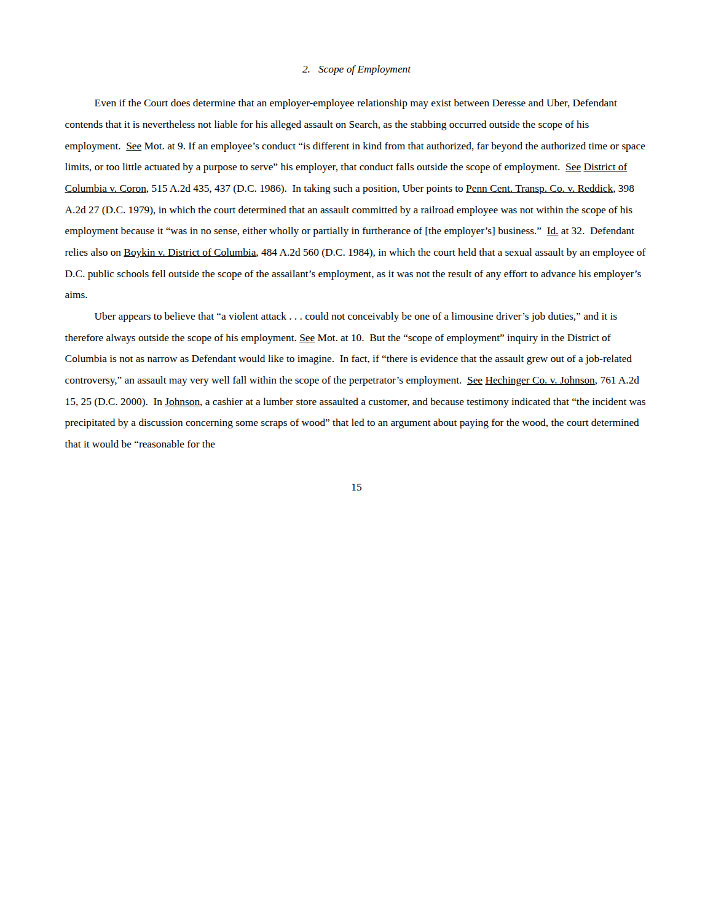2. Scope of Employment
Even if the Court does determine that an employer-employee relationship may exist between Deresse and Uber, Defendant contends that it is nevertheless not liable for his alleged assault on Search, as the stabbing occurred outside the scope of his employment. See Mot. at 9. If an employee’s conduct “is different in kind from that authorized, far beyond the authorized time or space limits, or too little actuated by a purpose to serve” his employer, that conduct falls outside the scope of employment. See District of Columbia v. Coron, 515 A.2d 435, 437 (D.C. 1986). In taking such a position, Uber points to Penn Cent. Transp. Co. v. Reddick, 398 A.2d 27 (D.C. 1979), in which the court determined that an assault committed by a railroad employee was not within the scope of his employment because it “was in no sense, either wholly or partially in furtherance of [the employer’s] business.” Id. at 32. Defendant relies also on Boykin v. District of Columbia, 484 A.2d 560 (D.C. 1984), in which the court held that a sexual assault by an employee of D.C. public schools fell outside the scope of the assailant’s employment, as it was not the result of any effort to advance his employer’s aims.
Uber appears to believe that “a violent attack . . . could not conceivably be one of a limousine driver’s job duties,” and it is therefore always outside the scope of his employment. See Mot. at 10. But the “scope of employment” inquiry in the District of Columbia is not as narrow as Defendant would like to imagine. In fact, if “there is evidence that the assault grew out of a job-related controversy,” an assault may very well fall within the scope of the perpetrator’s employment. See Hechinger Co. v. Johnson, 761 A.2d 15, 25 (D.C. 2000). In Johnson, a cashier at a lumber store assaulted a customer, and because testimony indicated that “the incident was precipitated by a discussion concerning some scraps of wood” that led to an argument about paying for the wood, the court determined that it would be “reasonable for the
15